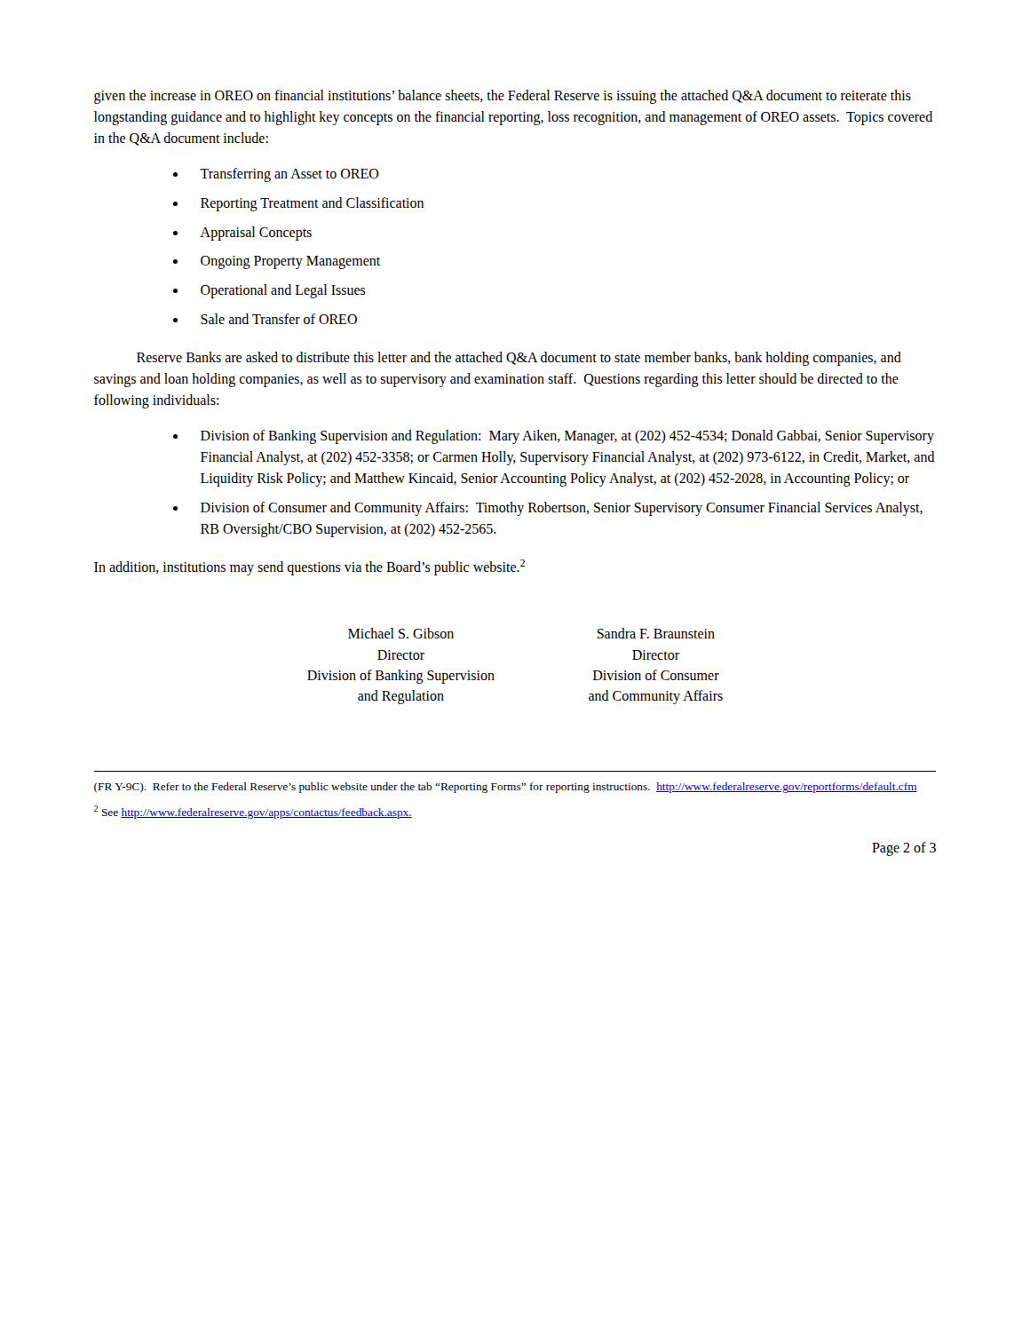given the increase in OREO on financial institutions’ balance sheets, the Federal Reserve is issuing the attached Q&A document to reiterate this longstanding guidance and to highlight key concepts on the financial reporting, loss recognition, and management of OREO assets. Topics covered in the Q&A document include:
Transferring an Asset to OREO
Reporting Treatment and Classification
Appraisal Concepts
Ongoing Property Management
Operational and Legal Issues
Sale and Transfer of OREO
Reserve Banks are asked to distribute this letter and the attached Q&A document to state member banks, bank holding companies, and savings and loan holding companies, as well as to supervisory and examination staff. Questions regarding this letter should be directed to the following individuals:
Division of Banking Supervision and Regulation: Mary Aiken, Manager, at (202) 452-4534; Donald Gabbai, Senior Supervisory Financial Analyst, at (202) 452-3358; or Carmen Holly, Supervisory Financial Analyst, at (202) 973-6122, in Credit, Market, and Liquidity Risk Policy; and Matthew Kincaid, Senior Accounting Policy Analyst, at (202) 452-2028, in Accounting Policy; or
Division of Consumer and Community Affairs: Timothy Robertson, Senior Supervisory Consumer Financial Services Analyst, RB Oversight/CBO Supervision, at (202) 452-2565.
In addition, institutions may send questions via the Board’s public website.2
Michael S. Gibson
Director
Division of Banking Supervision
and Regulation
Sandra F. Braunstein
Director
Division of Consumer
and Community Affairs
(FR Y-9C). Refer to the Federal Reserve’s public website under the tab “Reporting Forms” for reporting instructions. http://www.federalreserve.gov/reportforms/default.cfm
2 See http://www.federalreserve.gov/apps/contactus/feedback.aspx.
Page 2 of 3